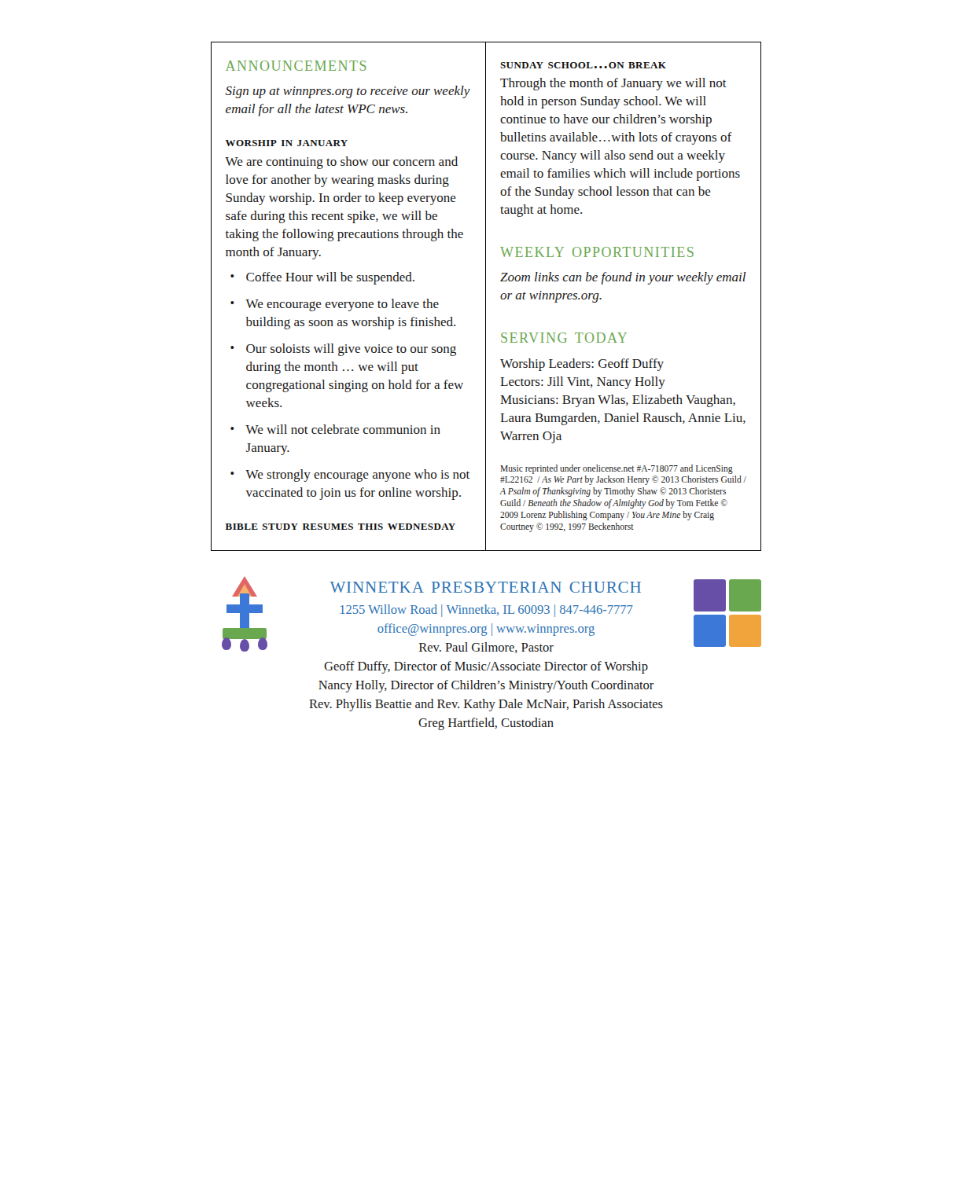Announcements
Sign up at winnpres.org to receive our weekly email for all the latest WPC news.
Worship in January
We are continuing to show our concern and love for another by wearing masks during Sunday worship. In order to keep everyone safe during this recent spike, we will be taking the following precautions through the month of January.
Coffee Hour will be suspended.
We encourage everyone to leave the building as soon as worship is finished.
Our soloists will give voice to our song during the month … we will put congregational singing on hold for a few weeks.
We will not celebrate communion in January.
We strongly encourage anyone who is not vaccinated to join us for online worship.
Bible Study Resumes This Wednesday
Sunday School…On Break
Through the month of January we will not hold in person Sunday school. We will continue to have our children’s worship bulletins available…with lots of crayons of course. Nancy will also send out a weekly email to families which will include portions of the Sunday school lesson that can be taught at home.
Weekly Opportunities
Zoom links can be found in your weekly email or at winnpres.org.
Serving Today
Worship Leaders: Geoff Duffy
Lectors: Jill Vint, Nancy Holly
Musicians: Bryan Wlas, Elizabeth Vaughan, Laura Bumgarden, Daniel Rausch, Annie Liu, Warren Oja
Music reprinted under onelicense.net #A-718077 and LicenSing #L22162 / As We Part by Jackson Henry © 2013 Choristers Guild / A Psalm of Thanksgiving by Timothy Shaw © 2013 Choristers Guild / Beneath the Shadow of Almighty God by Tom Fettke © 2009 Lorenz Publishing Company / You Are Mine by Craig Courtney © 1992, 1997 Beckenhorst
Winnetka Presbyterian Church
1255 Willow Road | Winnetka, IL 60093 | 847-446-7777
office@winnpres.org | www.winnpres.org
Rev. Paul Gilmore, Pastor
Geoff Duffy, Director of Music/Associate Director of Worship
Nancy Holly, Director of Children’s Ministry/Youth Coordinator
Rev. Phyllis Beattie and Rev. Kathy Dale McNair, Parish Associates
Greg Hartfield, Custodian